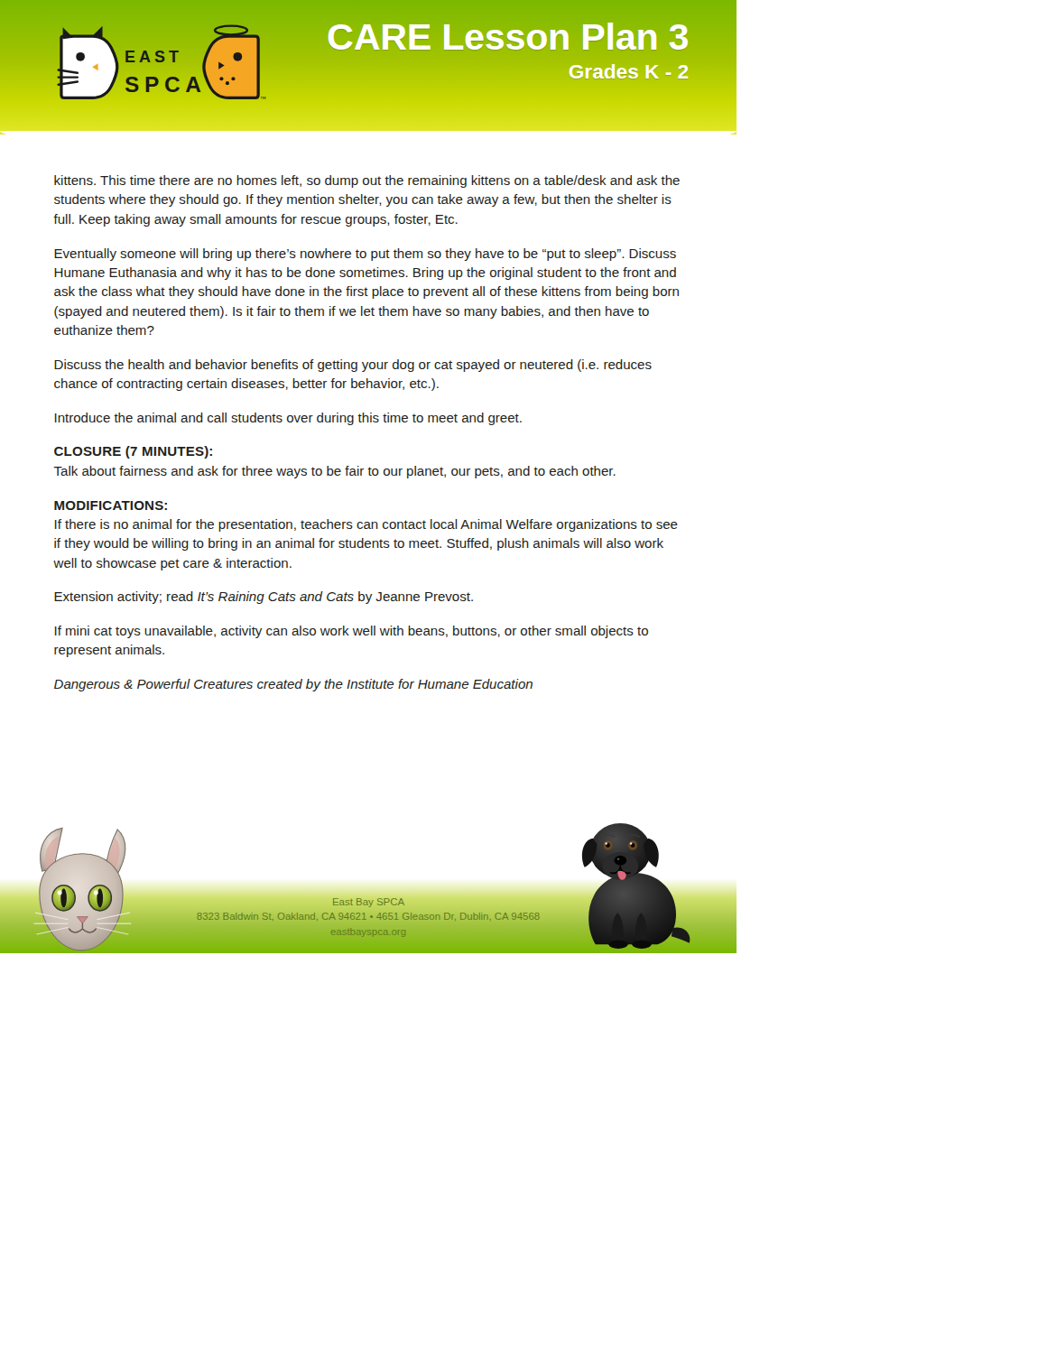EAST SPCA ™
CARE Lesson Plan 3
Grades K - 2
kittens. This time there are no homes left, so dump out the remaining kittens on a table/desk and ask the students where they should go. If they mention shelter, you can take away a few, but then the shelter is full. Keep taking away small amounts for rescue groups, foster, Etc.
Eventually someone will bring up there’s nowhere to put them so they have to be “put to sleep”. Discuss Humane Euthanasia and why it has to be done sometimes. Bring up the original student to the front and ask the class what they should have done in the first place to prevent all of these kittens from being born (spayed and neutered them). Is it fair to them if we let them have so many babies, and then have to euthanize them?
Discuss the health and behavior benefits of getting your dog or cat spayed or neutered (i.e. reduces chance of contracting certain diseases, better for behavior, etc.).
Introduce the animal and call students over during this time to meet and greet.
CLOSURE (7 MINUTES):
Talk about fairness and ask for three ways to be fair to our planet, our pets, and to each other.
MODIFICATIONS:
If there is no animal for the presentation, teachers can contact local Animal Welfare organizations to see if they would be willing to bring in an animal for students to meet. Stuffed, plush animals will also work well to showcase pet care & interaction.
Extension activity; read It’s Raining Cats and Cats by Jeanne Prevost.
If mini cat toys unavailable, activity can also work well with beans, buttons, or other small objects to represent animals.
Dangerous & Powerful Creatures created by the Institute for Humane Education
East Bay SPCA
8323 Baldwin St, Oakland, CA 94621 • 4651 Gleason Dr, Dublin, CA 94568
eastbayspca.org